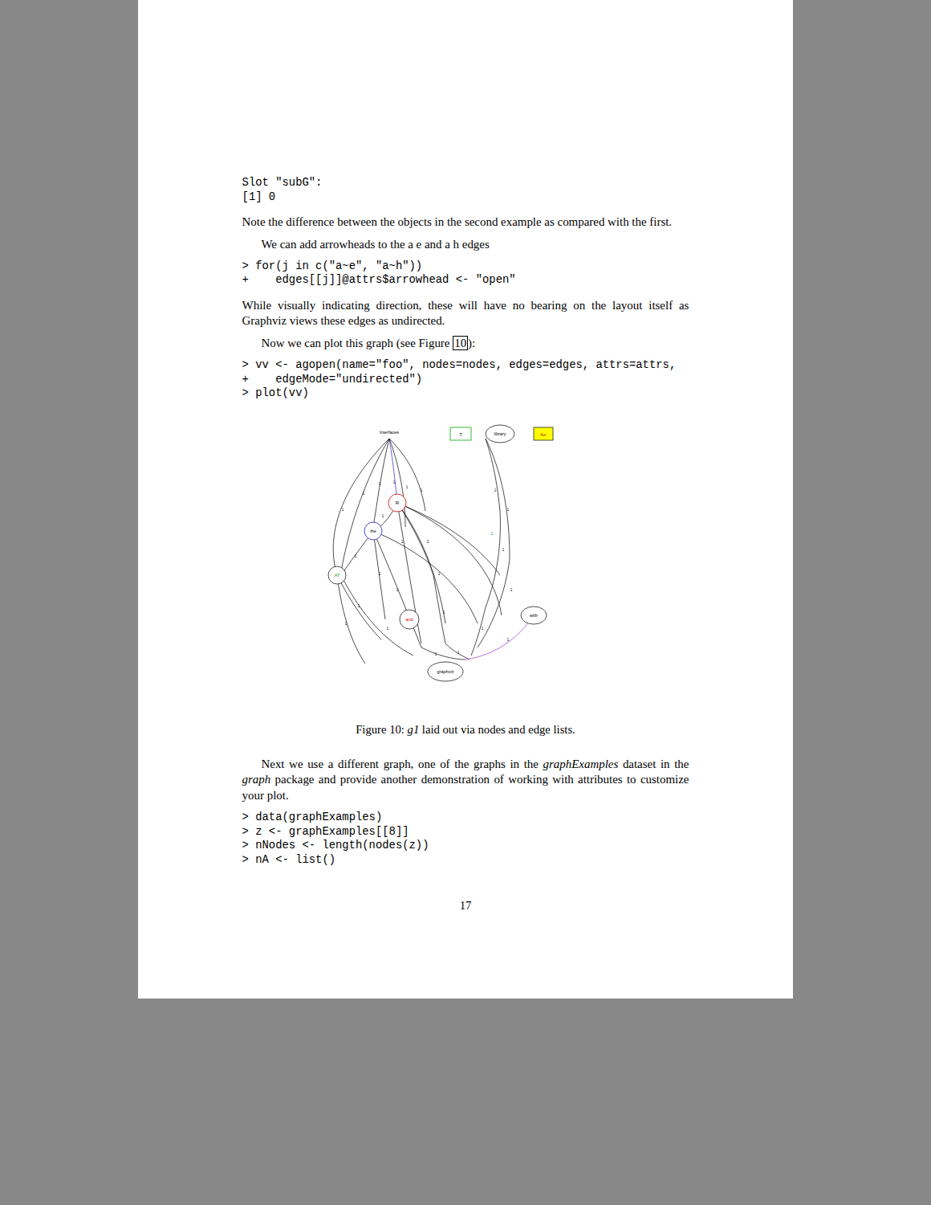Slot "subG":
[1] 0
Note the difference between the objects in the second example as compared with the first.
We can add arrowheads to the a e and a h edges
> for(j in c("a~e", "a~h"))
+    edges[[j]]@attrs$arrowhead <- "open"
While visually indicating direction, these will have no bearing on the layout itself as Graphviz views these edges as undirected.
Now we can plot this graph (see Figure 10):
> vv <- agopen(name="foo", nodes=nodes, edges=edges, attrs=attrs,
+    edgeMode="undirected")
> plot(vv)
1 1 1 1 1 1 1 1 2 1 1 1 1 1 1 1 1 1 1 1 1 1 1 1 1 1 1 Interfaces T library for R the AT and with graphviz
Figure 10: g1 laid out via nodes and edge lists.
Next we use a different graph, one of the graphs in the graphExamples dataset in the graph package and provide another demonstration of working with attributes to customize your plot.
> data(graphExamples)
> z <- graphExamples[[8]]
> nNodes <- length(nodes(z))
> nA <- list()
17